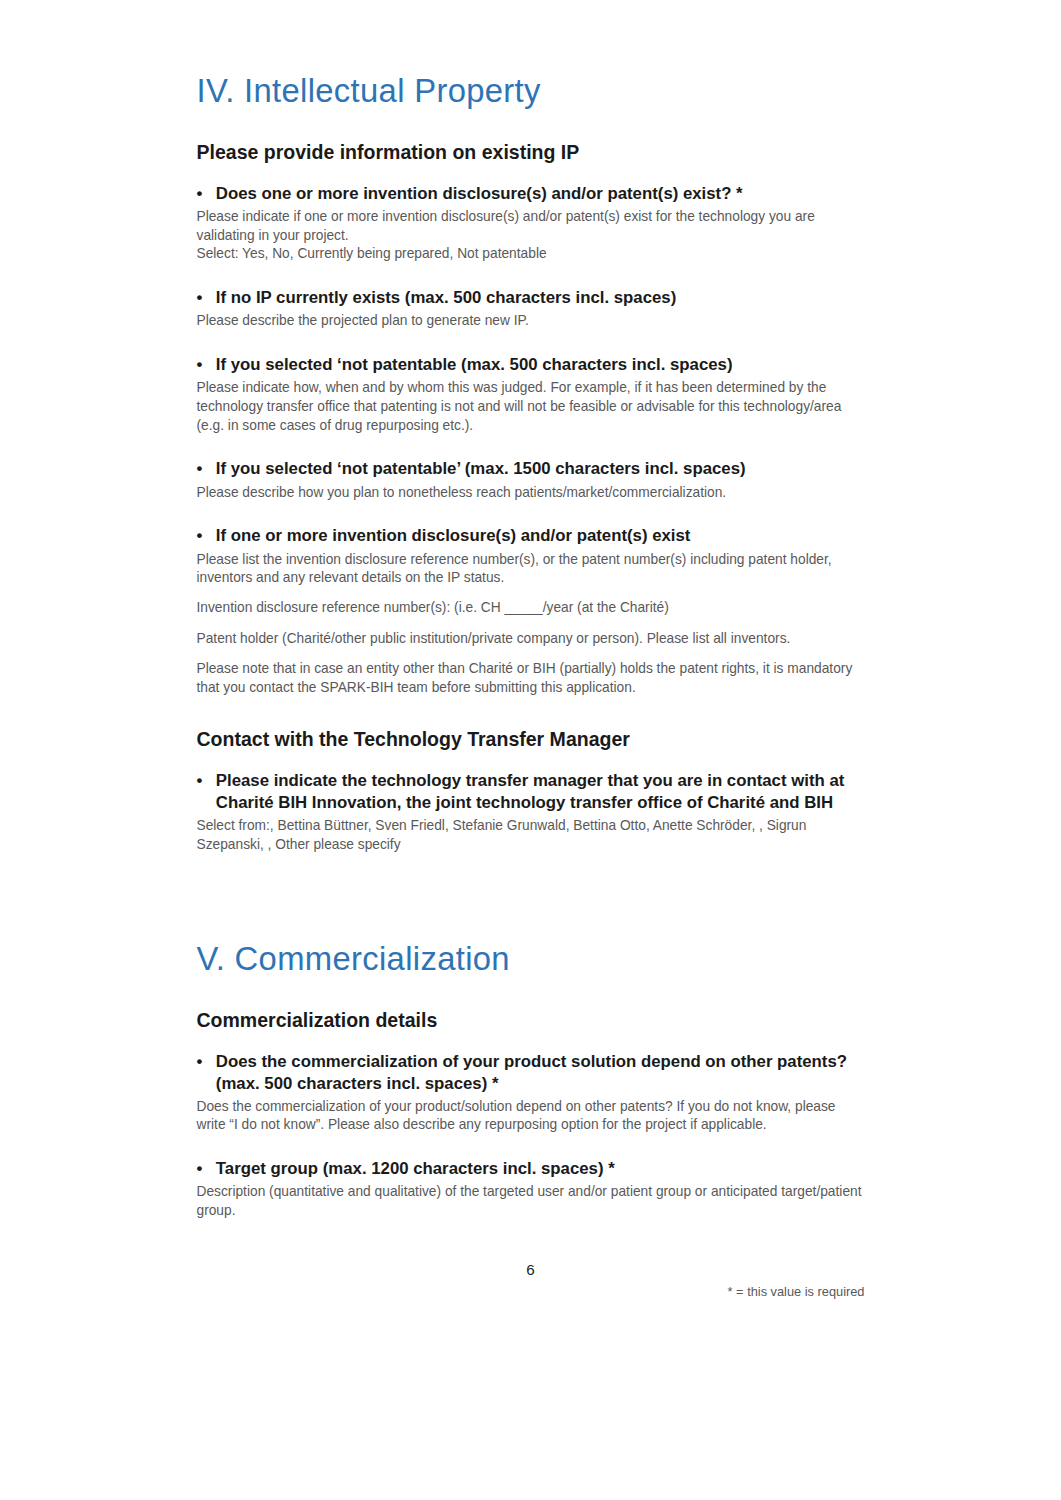IV. Intellectual Property
Please provide information on existing IP
Does one or more invention disclosure(s) and/or patent(s) exist? *
Please indicate if one or more invention disclosure(s) and/or patent(s) exist for the technology you are validating in your project.
Select: Yes, No, Currently being prepared, Not patentable
If no IP currently exists (max. 500 characters incl. spaces)
Please describe the projected plan to generate new IP.
If you selected ‘not patentable (max. 500 characters incl. spaces)
Please indicate how, when and by whom this was judged. For example, if it has been determined by the technology transfer office that patenting is not and will not be feasible or advisable for this technology/area (e.g. in some cases of drug repurposing etc.).
If you selected ‘not patentable’ (max. 1500 characters incl. spaces)
Please describe how you plan to nonetheless reach patients/market/commercialization.
If one or more invention disclosure(s) and/or patent(s) exist
Please list the invention disclosure reference number(s), or the patent number(s) including patent holder, inventors and any relevant details on the IP status.
Invention disclosure reference number(s): (i.e. CH _____/year (at the Charité)
Patent holder (Charité/other public institution/private company or person). Please list all inventors.
Please note that in case an entity other than Charité or BIH (partially) holds the patent rights, it is mandatory that you contact the SPARK-BIH team before submitting this application.
Contact with the Technology Transfer Manager
Please indicate the technology transfer manager that you are in contact with at Charité BIH Innovation, the joint technology transfer office of Charité and BIH
Select from:, Bettina Büttner, Sven Friedl, Stefanie Grunwald, Bettina Otto, Anette Schröder, , Sigrun Szepanski, , Other please specify
V. Commercialization
Commercialization details
Does the commercialization of your product solution depend on other patents? (max. 500 characters incl. spaces) *
Does the commercialization of your product/solution depend on other patents? If you do not know, please write “I do not know”. Please also describe any repurposing option for the project if applicable.
Target group (max. 1200 characters incl. spaces) *
Description (quantitative and qualitative) of the targeted user and/or patient group or anticipated target/patient group.
6
* = this value is required